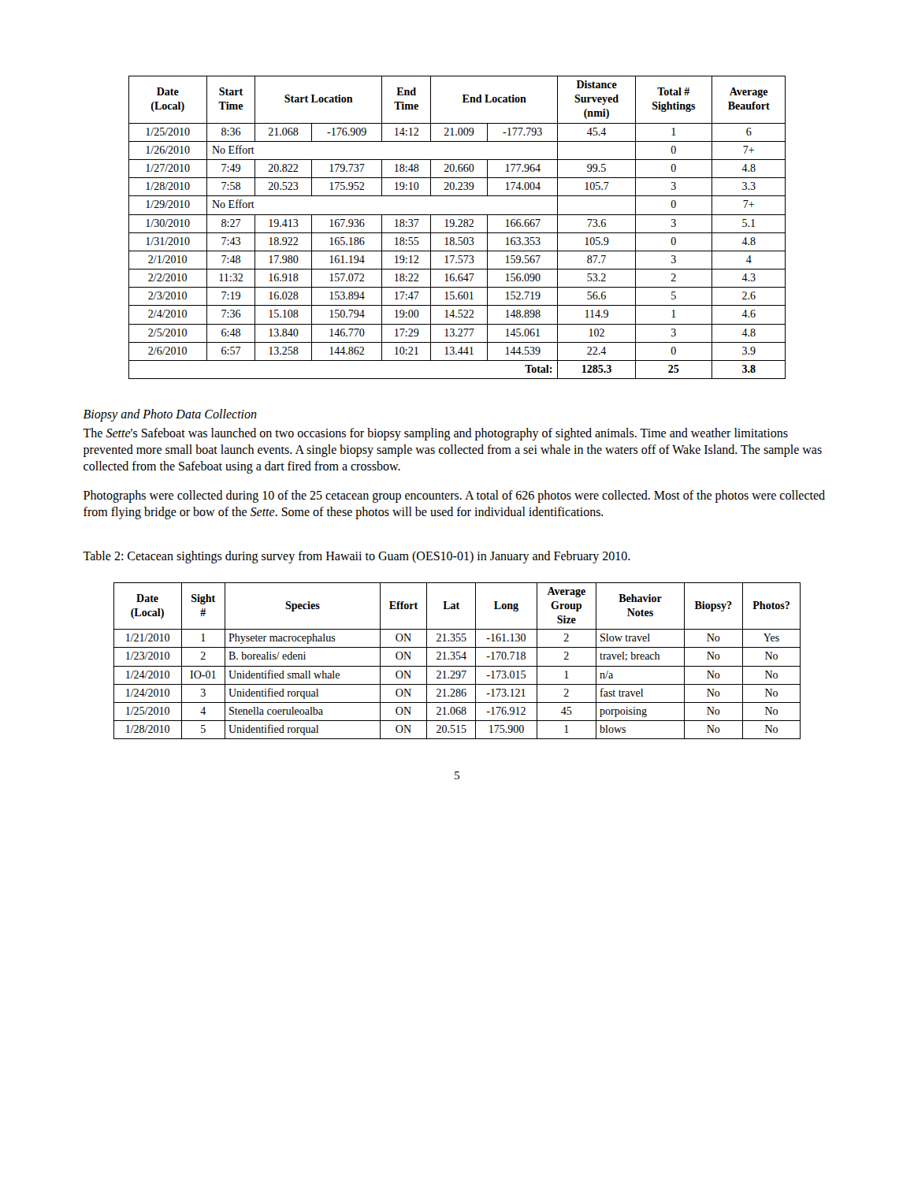| Date (Local) | Start Time | Start Location | End Time | End Location | Distance Surveyed (nmi) | Total # Sightings | Average Beaufort |
| --- | --- | --- | --- | --- | --- | --- | --- |
| 1/25/2010 | 8:36 | 21.068 | -176.909 | 14:12 | 21.009 | -177.793 | 45.4 | 1 | 6 |
| 1/26/2010 | No Effort | | 0 | 7+ |
| 1/27/2010 | 7:49 | 20.822 | 179.737 | 18:48 | 20.660 | 177.964 | 99.5 | 0 | 4.8 |
| 1/28/2010 | 7:58 | 20.523 | 175.952 | 19:10 | 20.239 | 174.004 | 105.7 | 3 | 3.3 |
| 1/29/2010 | No Effort | | 0 | 7+ |
| 1/30/2010 | 8:27 | 19.413 | 167.936 | 18:37 | 19.282 | 166.667 | 73.6 | 3 | 5.1 |
| 1/31/2010 | 7:43 | 18.922 | 165.186 | 18:55 | 18.503 | 163.353 | 105.9 | 0 | 4.8 |
| 2/1/2010 | 7:48 | 17.980 | 161.194 | 19:12 | 17.573 | 159.567 | 87.7 | 3 | 4 |
| 2/2/2010 | 11:32 | 16.918 | 157.072 | 18:22 | 16.647 | 156.090 | 53.2 | 2 | 4.3 |
| 2/3/2010 | 7:19 | 16.028 | 153.894 | 17:47 | 15.601 | 152.719 | 56.6 | 5 | 2.6 |
| 2/4/2010 | 7:36 | 15.108 | 150.794 | 19:00 | 14.522 | 148.898 | 114.9 | 1 | 4.6 |
| 2/5/2010 | 6:48 | 13.840 | 146.770 | 17:29 | 13.277 | 145.061 | 102 | 3 | 4.8 |
| 2/6/2010 | 6:57 | 13.258 | 144.862 | 10:21 | 13.441 | 144.539 | 22.4 | 0 | 3.9 |
| Total: | 1285.3 | 25 | 3.8 |
Biopsy and Photo Data Collection
The Sette's Safeboat was launched on two occasions for biopsy sampling and photography of sighted animals. Time and weather limitations prevented more small boat launch events. A single biopsy sample was collected from a sei whale in the waters off of Wake Island. The sample was collected from the Safeboat using a dart fired from a crossbow.
Photographs were collected during 10 of the 25 cetacean group encounters. A total of 626 photos were collected. Most of the photos were collected from flying bridge or bow of the Sette. Some of these photos will be used for individual identifications.
Table 2: Cetacean sightings during survey from Hawaii to Guam (OES10-01) in January and February 2010.
| Date (Local) | Sight # | Species | Effort | Lat | Long | Average Group Size | Behavior Notes | Biopsy? | Photos? |
| --- | --- | --- | --- | --- | --- | --- | --- | --- | --- |
| 1/21/2010 | 1 | Physeter macrocephalus | ON | 21.355 | -161.130 | 2 | Slow travel | No | Yes |
| 1/23/2010 | 2 | B. borealis/ edeni | ON | 21.354 | -170.718 | 2 | travel; breach | No | No |
| 1/24/2010 | IO-01 | Unidentified small whale | ON | 21.297 | -173.015 | 1 | n/a | No | No |
| 1/24/2010 | 3 | Unidentified rorqual | ON | 21.286 | -173.121 | 2 | fast travel | No | No |
| 1/25/2010 | 4 | Stenella coeruleoalba | ON | 21.068 | -176.912 | 45 | porpoising | No | No |
| 1/28/2010 | 5 | Unidentified rorqual | ON | 20.515 | 175.900 | 1 | blows | No | No |
5